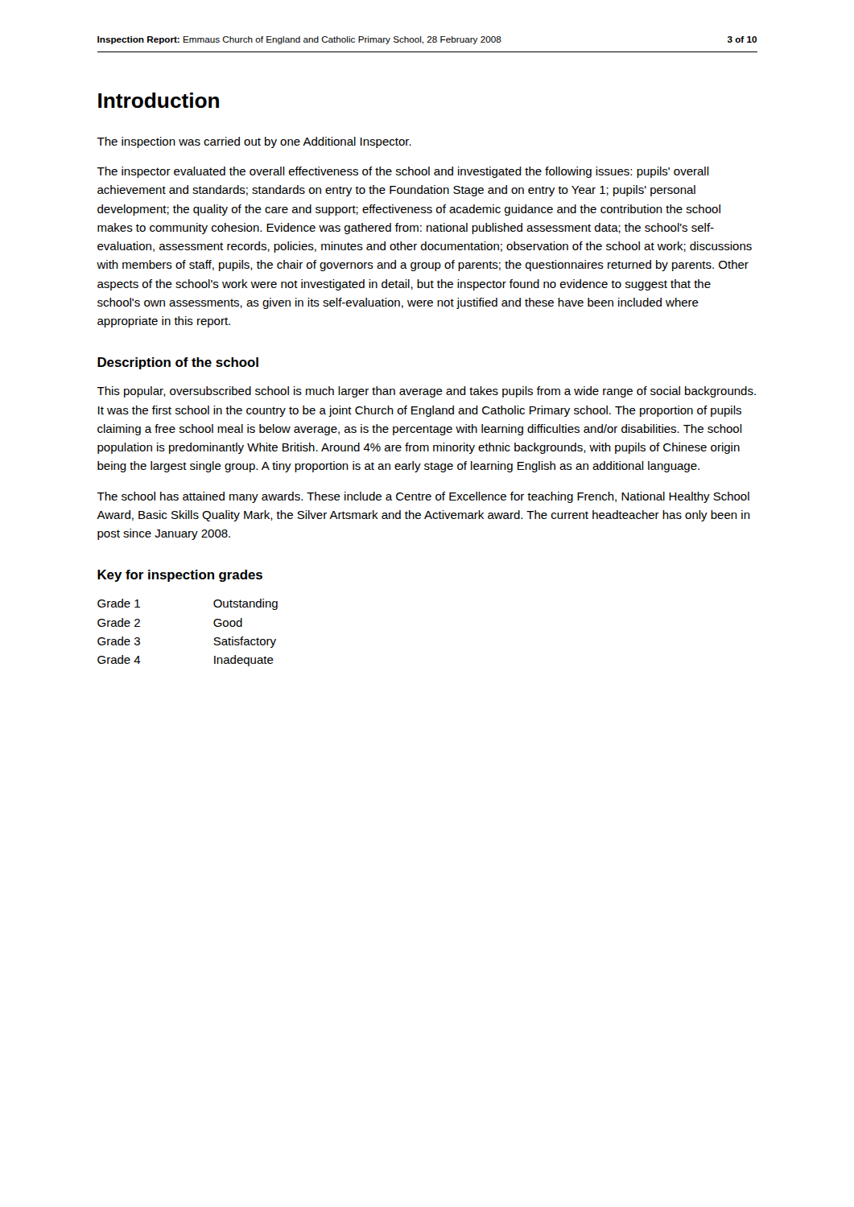Inspection Report: Emmaus Church of England and Catholic Primary School, 28 February 2008
3 of 10
Introduction
The inspection was carried out by one Additional Inspector.
The inspector evaluated the overall effectiveness of the school and investigated the following issues: pupils' overall achievement and standards; standards on entry to the Foundation Stage and on entry to Year 1; pupils' personal development; the quality of the care and support; effectiveness of academic guidance and the contribution the school makes to community cohesion. Evidence was gathered from: national published assessment data; the school's self-evaluation, assessment records, policies, minutes and other documentation; observation of the school at work; discussions with members of staff, pupils, the chair of governors and a group of parents; the questionnaires returned by parents. Other aspects of the school's work were not investigated in detail, but the inspector found no evidence to suggest that the school's own assessments, as given in its self-evaluation, were not justified and these have been included where appropriate in this report.
Description of the school
This popular, oversubscribed school is much larger than average and takes pupils from a wide range of social backgrounds. It was the first school in the country to be a joint Church of England and Catholic Primary school. The proportion of pupils claiming a free school meal is below average, as is the percentage with learning difficulties and/or disabilities. The school population is predominantly White British. Around 4% are from minority ethnic backgrounds, with pupils of Chinese origin being the largest single group. A tiny proportion is at an early stage of learning English as an additional language.
The school has attained many awards. These include a Centre of Excellence for teaching French, National Healthy School Award, Basic Skills Quality Mark, the Silver Artsmark and the Activemark award. The current headteacher has only been in post since January 2008.
Key for inspection grades
| Grade 1 | Outstanding |
| Grade 2 | Good |
| Grade 3 | Satisfactory |
| Grade 4 | Inadequate |